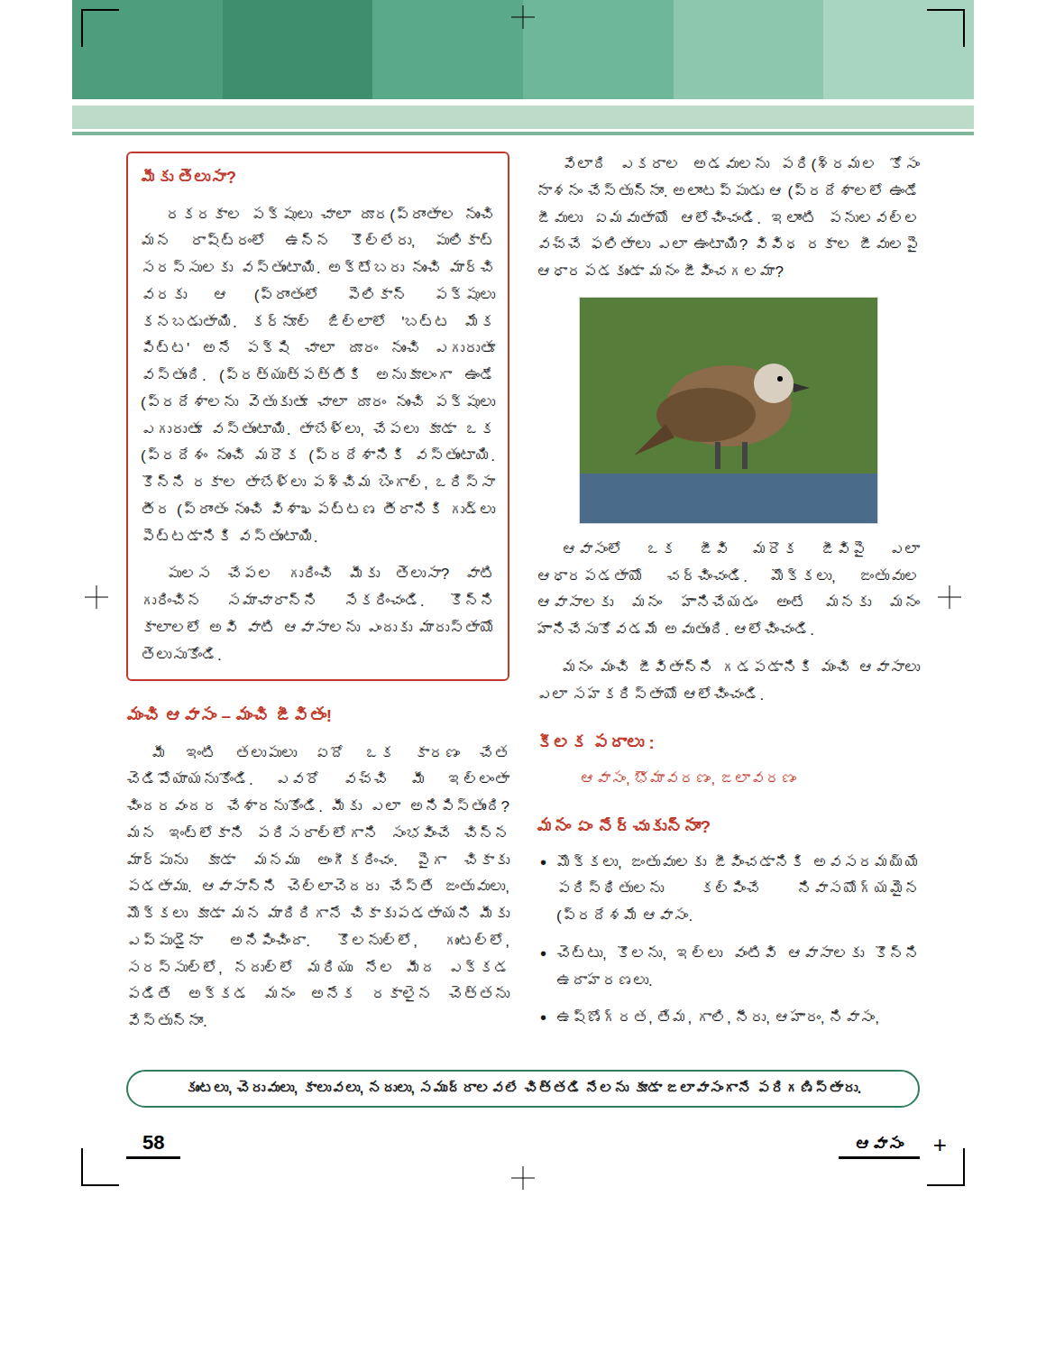మీకు తెలుసా?
రకరకాల పక్షులు చాలా దూర(ప్రాంతాల నుంచి మన రాష్ట్రంలో ఉన్న కొల్లేరు, పులికాట్ సరస్సులకు వస్తుంటాయి. అక్టోబరు నుంచి మార్చి వరకు ఆ (ప్రాంతంలో పెలికాన్ పక్షులు కనబడుతాయి. కర్నూల్ జిల్లాలో 'బట్ట మేక పిట్ట' అనే పక్షి చాలా దూరం నుంచి ఎగురుతూ వస్తుంది. (ప్రత్యుత్పత్తికి అనుకూలంగా ఉండే (ప్రదేశాలను వెతుకుతూ చాలా దూరం నుంచి పక్షులు ఎగురుతూ వస్తుంటాయి. తాబేళ్లు, చేపలు కూడా ఒక (ప్రదేశం నుంచి మరొక (ప్రదేశానికి వస్తుంటాయి. కొన్ని రకాల తాబేళ్లు పశ్చిమ బెంగాల్, ఒరిస్సా తీర (ప్రాంతం నుంచి విశాఖపట్టణ తీరానికి గుడ్లు పెట్టడానికి వస్తుంటాయి.
పులస చేపల గురించి మీకు తెలుసా? వాటి గురించిన సమాచారాన్ని సేకరించండి. కొన్ని కాలాలలో అవి వాటి ఆవాసాలను ఎందుకు మారుస్తాయో తెలుసుకోండి.
మంచి ఆవాసం – మంచి జీవితం!
మీ ఇంటి తలుపులు ఏదో ఒక కారణం చేత చెడిపోయాయనుకోండి. ఎవరో వచ్చి మీ ఇల్లంతా చిందరవందర చేశారనుకోండి. మీకు ఎలా అనిపిస్తుంది? మన ఇంట్లోకాని పరిసరాల్లోగాని సంభవించే చిన్న మార్పును కూడా మనము అంగీకరించం. పైగా చికాకు పడతాము. ఆవాసాన్ని చెల్లాచెదరు చేస్తే జంతువులు, మొక్కలు కూడా మన మాదిరిగానే చికాకుపడతాయని మీకు ఎప్పుడైనా అనిపించిందా. కొలనుల్లో, గుంటల్లో, సరస్సుల్లో, నదుల్లో మరియు నేల మీద ఎక్కడ పడితే అక్కడ మనం అనేక రకాలైన చెత్తను వేస్తున్నాం.
వేలాది ఎకరాల అడవులను పరి(శ్రమల కోసం నాశనం చేస్తున్నాం. అలాంటప్పుడు ఆ (ప్రదేశాలలో ఉండే జీవులు ఏమవుతాయో ఆలోచించండి. ఇలాంటి పనులవల్ల వచ్చే ఫలితాలు ఎలా ఉంటాయి? వివిధ రకాల జీవులపై ఆధారపడకుండా మనం జీవించగలమా?
ఆవాసంలో ఒక జీవి మరొక జీవిపై ఎలా ఆధారపడతాయో చర్చించండి. మొక్కలు, జంతువుల ఆవాసాలకు మనం హానిచేయడం అంటే మనకు మనం హానిచేసుకోవడమే అవుతుంది. ఆలోచించండి.
మనం మంచి జీవితాన్ని గడపడానికి మంచి ఆవాసాలు ఎలా సహకరిస్తాయో ఆలోచించండి.
కీలక పదాలు :
ఆవాసం, భౌమావరణం, జలావరణం
మనం ఏం నేర్చుకున్నాం?
మొక్కలు, జంతువులకు జీవించడానికి అవసరమయ్యే పరిస్థితులను కల్పించే నివాసయోగ్యమైన (ప్రదేశమే ఆవాసం.
చెట్టు, కొలను, ఇల్లు వంటివి ఆవాసాలకు కొన్ని ఉదాహరణలు.
ఉష్ణోగ్రత, తేమ, గాలి, నీరు, ఆహారం, నివాసం,
కుంటలు, చెరువులు, కాలువలు, నదులు, సముద్రాలవలే చిత్తడి నేలను కూడా జలావాసంగానే పరిగణిస్తారు.
58
ఆవాసం
+